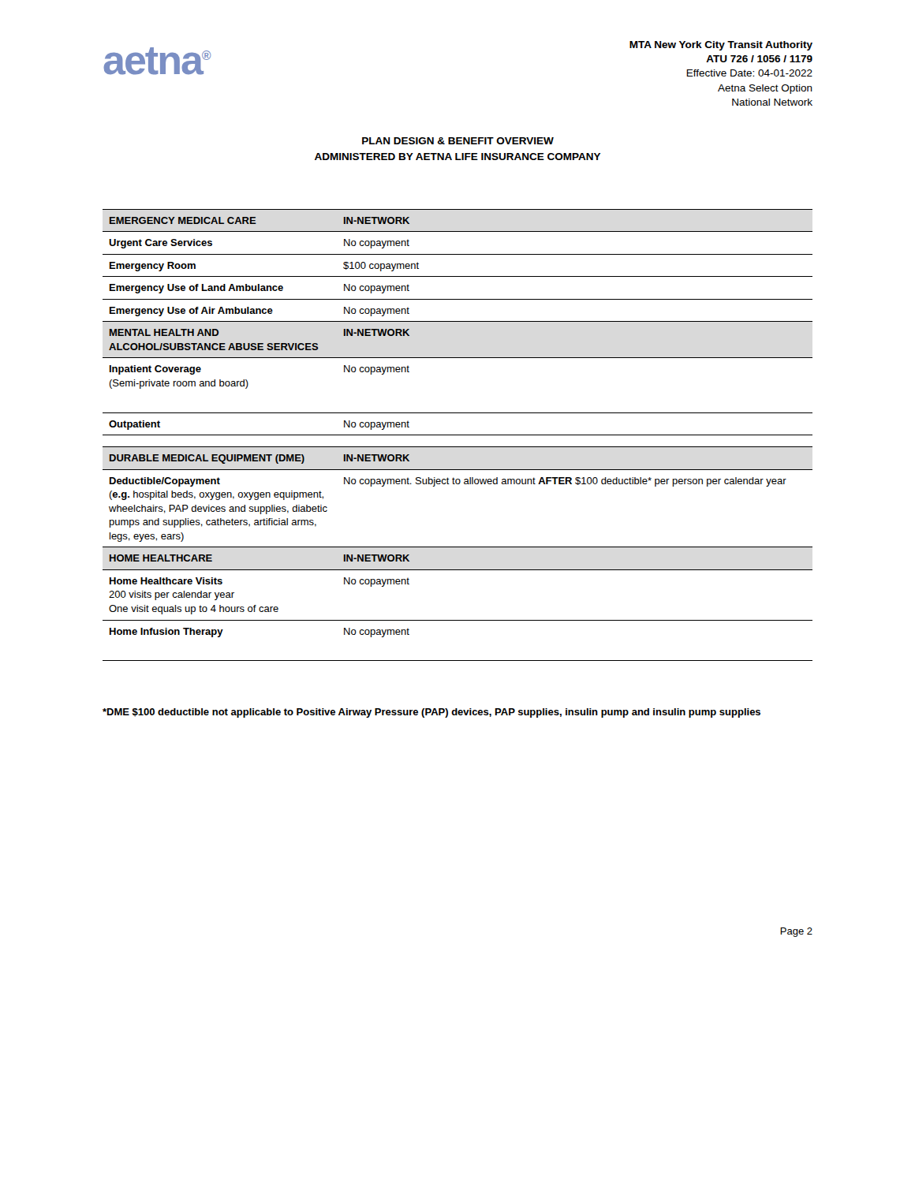aetna®
MTA New York City Transit Authority
ATU 726 / 1056 / 1179
Effective Date: 04-01-2022
Aetna Select Option
National Network
PLAN DESIGN & BENEFIT OVERVIEW
ADMINISTERED BY AETNA LIFE INSURANCE COMPANY
| EMERGENCY MEDICAL CARE | IN-NETWORK |
| Urgent Care Services | No copayment |
| Emergency Room | $100 copayment |
| Emergency Use of Land Ambulance | No copayment |
| Emergency Use of Air Ambulance | No copayment |
| MENTAL HEALTH AND ALCOHOL/SUBSTANCE ABUSE SERVICES | IN-NETWORK |
| Inpatient Coverage (Semi-private room and board) | No copayment |
| Outpatient | No copayment |
| DURABLE MEDICAL EQUIPMENT (DME) | IN-NETWORK |
| Deductible/Copayment ( e.g. hospital beds, oxygen, oxygen equipment, wheelchairs, PAP devices and supplies, diabetic pumps and supplies, catheters, artificial arms, legs, eyes, ears) | No copayment. Subject to allowed amount AFTER $100 deductible* per person per calendar year |
| HOME HEALTHCARE | IN-NETWORK |
| Home Healthcare Visits 200 visits per calendar year One visit equals up to 4 hours of care | No copayment |
| Home Infusion Therapy | No copayment |
*DME $100 deductible not applicable to Positive Airway Pressure (PAP) devices, PAP supplies, insulin pump and insulin pump supplies
Page 2